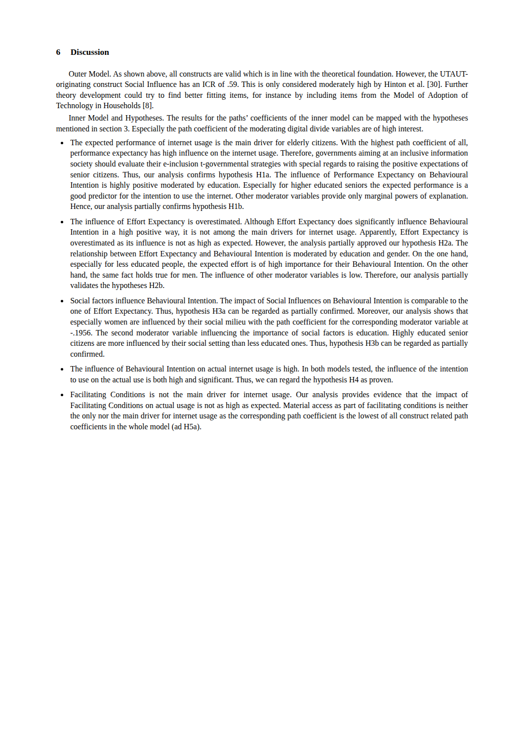6 Discussion
Outer Model. As shown above, all constructs are valid which is in line with the theoretical foundation. However, the UTAUT-originating construct Social Influence has an ICR of .59. This is only considered moderately high by Hinton et al. [30]. Further theory development could try to find better fitting items, for instance by including items from the Model of Adoption of Technology in Households [8].
Inner Model and Hypotheses. The results for the paths’ coefficients of the inner model can be mapped with the hypotheses mentioned in section 3. Especially the path coefficient of the moderating digital divide variables are of high interest.
The expected performance of internet usage is the main driver for elderly citizens. With the highest path coefficient of all, performance expectancy has high influence on the internet usage. Therefore, governments aiming at an inclusive information society should evaluate their e-inclusion t-governmental strategies with special regards to raising the positive expectations of senior citizens. Thus, our analysis confirms hypothesis H1a. The influence of Performance Expectancy on Behavioural Intention is highly positive moderated by education. Especially for higher educated seniors the expected performance is a good predictor for the intention to use the internet. Other moderator variables provide only marginal powers of explanation. Hence, our analysis partially confirms hypothesis H1b.
The influence of Effort Expectancy is overestimated. Although Effort Expectancy does significantly influence Behavioural Intention in a high positive way, it is not among the main drivers for internet usage. Apparently, Effort Expectancy is overestimated as its influence is not as high as expected. However, the analysis partially approved our hypothesis H2a. The relationship between Effort Expectancy and Behavioural Intention is moderated by education and gender. On the one hand, especially for less educated people, the expected effort is of high importance for their Behavioural Intention. On the other hand, the same fact holds true for men. The influence of other moderator variables is low. Therefore, our analysis partially validates the hypotheses H2b.
Social factors influence Behavioural Intention. The impact of Social Influences on Behavioural Intention is comparable to the one of Effort Expectancy. Thus, hypothesis H3a can be regarded as partially confirmed. Moreover, our analysis shows that especially women are influenced by their social milieu with the path coefficient for the corresponding moderator variable at -.1956. The second moderator variable influencing the importance of social factors is education. Highly educated senior citizens are more influenced by their social setting than less educated ones. Thus, hypothesis H3b can be regarded as partially confirmed.
The influence of Behavioural Intention on actual internet usage is high. In both models tested, the influence of the intention to use on the actual use is both high and significant. Thus, we can regard the hypothesis H4 as proven.
Facilitating Conditions is not the main driver for internet usage. Our analysis provides evidence that the impact of Facilitating Conditions on actual usage is not as high as expected. Material access as part of facilitating conditions is neither the only nor the main driver for internet usage as the corresponding path coefficient is the lowest of all construct related path coefficients in the whole model (ad H5a).